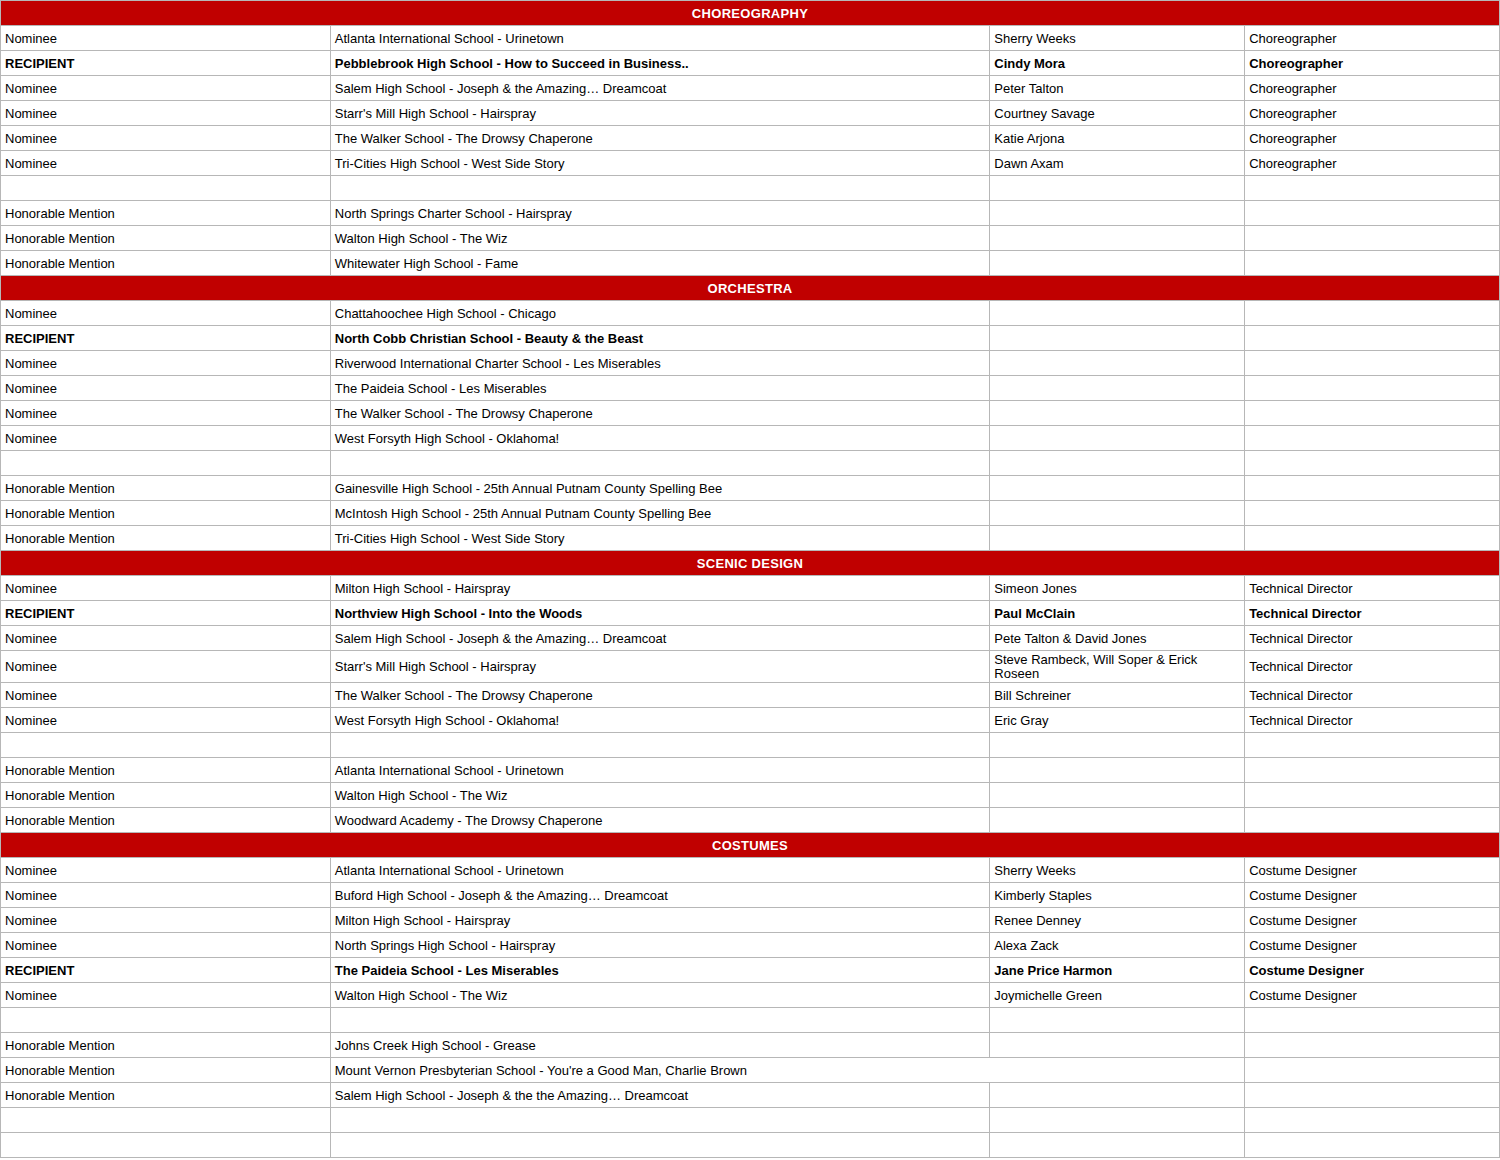| CHOREOGRAPHY |
| Nominee | Atlanta International School - Urinetown | Sherry Weeks | Choreographer |
| RECIPIENT | Pebblebrook High School - How to Succeed in Business.. | Cindy Mora | Choreographer |
| Nominee | Salem High School - Joseph & the Amazing… Dreamcoat | Peter Talton | Choreographer |
| Nominee | Starr's Mill High School - Hairspray | Courtney Savage | Choreographer |
| Nominee | The Walker School - The Drowsy Chaperone | Katie Arjona | Choreographer |
| Nominee | Tri-Cities High School - West Side Story | Dawn Axam | Choreographer |
| Honorable Mention | North Springs Charter School - Hairspray | | |
| Honorable Mention | Walton High School - The Wiz | | |
| Honorable Mention | Whitewater High School - Fame | | |
| ORCHESTRA |
| Nominee | Chattahoochee High School - Chicago | | |
| RECIPIENT | North Cobb Christian School - Beauty & the Beast | | |
| Nominee | Riverwood International Charter School - Les Miserables | | |
| Nominee | The Paideia School - Les Miserables | | |
| Nominee | The Walker School - The Drowsy Chaperone | | |
| Nominee | West Forsyth High School - Oklahoma! | | |
| Honorable Mention | Gainesville High School - 25th Annual Putnam County Spelling Bee | | |
| Honorable Mention | McIntosh High School - 25th Annual Putnam County Spelling Bee | | |
| Honorable Mention | Tri-Cities High School - West Side Story | | |
| SCENIC DESIGN |
| Nominee | Milton High School - Hairspray | Simeon Jones | Technical Director |
| RECIPIENT | Northview High School - Into the Woods | Paul McClain | Technical Director |
| Nominee | Salem High School - Joseph & the Amazing… Dreamcoat | Pete Talton & David Jones | Technical Director |
| Nominee | Starr's Mill High School - Hairspray | Steve Rambeck, Will Soper & Erick Roseen | Technical Director |
| Nominee | The Walker School - The Drowsy Chaperone | Bill Schreiner | Technical Director |
| Nominee | West Forsyth High School - Oklahoma! | Eric Gray | Technical Director |
| Honorable Mention | Atlanta International School - Urinetown | | |
| Honorable Mention | Walton High School - The Wiz | | |
| Honorable Mention | Woodward Academy - The Drowsy Chaperone | | |
| COSTUMES |
| Nominee | Atlanta International School - Urinetown | Sherry Weeks | Costume Designer |
| Nominee | Buford High School - Joseph & the Amazing… Dreamcoat | Kimberly Staples | Costume Designer |
| Nominee | Milton High School - Hairspray | Renee Denney | Costume Designer |
| Nominee | North Springs High School - Hairspray | Alexa Zack | Costume Designer |
| RECIPIENT | The Paideia School - Les Miserables | Jane Price Harmon | Costume Designer |
| Nominee | Walton High School - The Wiz | Joymichelle Green | Costume Designer |
| Honorable Mention | Johns Creek High School - Grease | | |
| Honorable Mention | Mount Vernon Presbyterian School - You're a Good Man, Charlie Brown | |
| Honorable Mention | Salem High School - Joseph & the the Amazing… Dreamcoat | | |